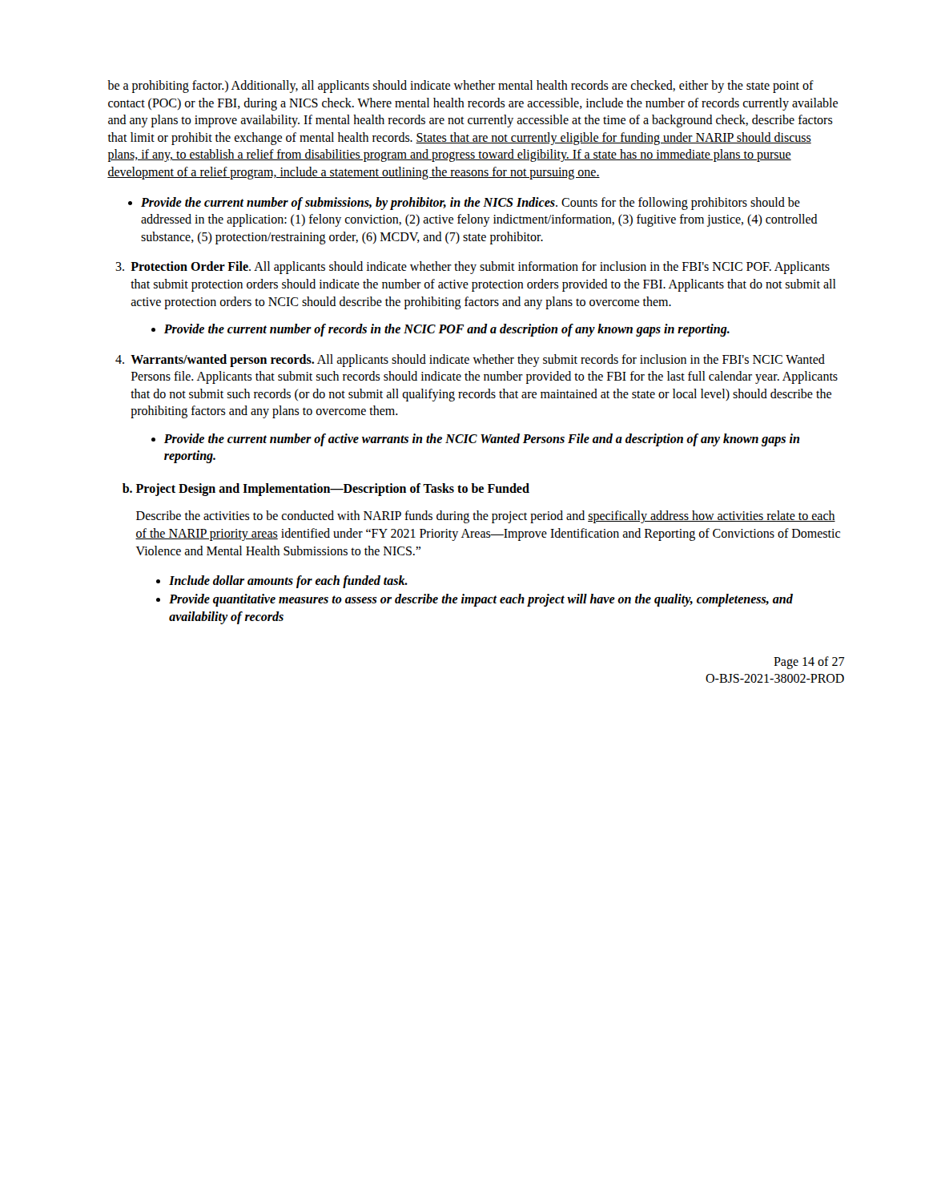be a prohibiting factor.) Additionally, all applicants should indicate whether mental health records are checked, either by the state point of contact (POC) or the FBI, during a NICS check. Where mental health records are accessible, include the number of records currently available and any plans to improve availability. If mental health records are not currently accessible at the time of a background check, describe factors that limit or prohibit the exchange of mental health records. States that are not currently eligible for funding under NARIP should discuss plans, if any, to establish a relief from disabilities program and progress toward eligibility. If a state has no immediate plans to pursue development of a relief program, include a statement outlining the reasons for not pursuing one.
Provide the current number of submissions, by prohibitor, in the NICS Indices. Counts for the following prohibitors should be addressed in the application: (1) felony conviction, (2) active felony indictment/information, (3) fugitive from justice, (4) controlled substance, (5) protection/restraining order, (6) MCDV, and (7) state prohibitor.
Protection Order File. All applicants should indicate whether they submit information for inclusion in the FBI's NCIC POF. Applicants that submit protection orders should indicate the number of active protection orders provided to the FBI. Applicants that do not submit all active protection orders to NCIC should describe the prohibiting factors and any plans to overcome them.
Provide the current number of records in the NCIC POF and a description of any known gaps in reporting.
Warrants/wanted person records. All applicants should indicate whether they submit records for inclusion in the FBI's NCIC Wanted Persons file. Applicants that submit such records should indicate the number provided to the FBI for the last full calendar year. Applicants that do not submit such records (or do not submit all qualifying records that are maintained at the state or local level) should describe the prohibiting factors and any plans to overcome them.
Provide the current number of active warrants in the NCIC Wanted Persons File and a description of any known gaps in reporting.
Project Design and Implementation—Description of Tasks to be Funded
Describe the activities to be conducted with NARIP funds during the project period and specifically address how activities relate to each of the NARIP priority areas identified under “FY 2021 Priority Areas—Improve Identification and Reporting of Convictions of Domestic Violence and Mental Health Submissions to the NICS.”
Include dollar amounts for each funded task.
Provide quantitative measures to assess or describe the impact each project will have on the quality, completeness, and availability of records
Page 14 of 27
O-BJS-2021-38002-PROD